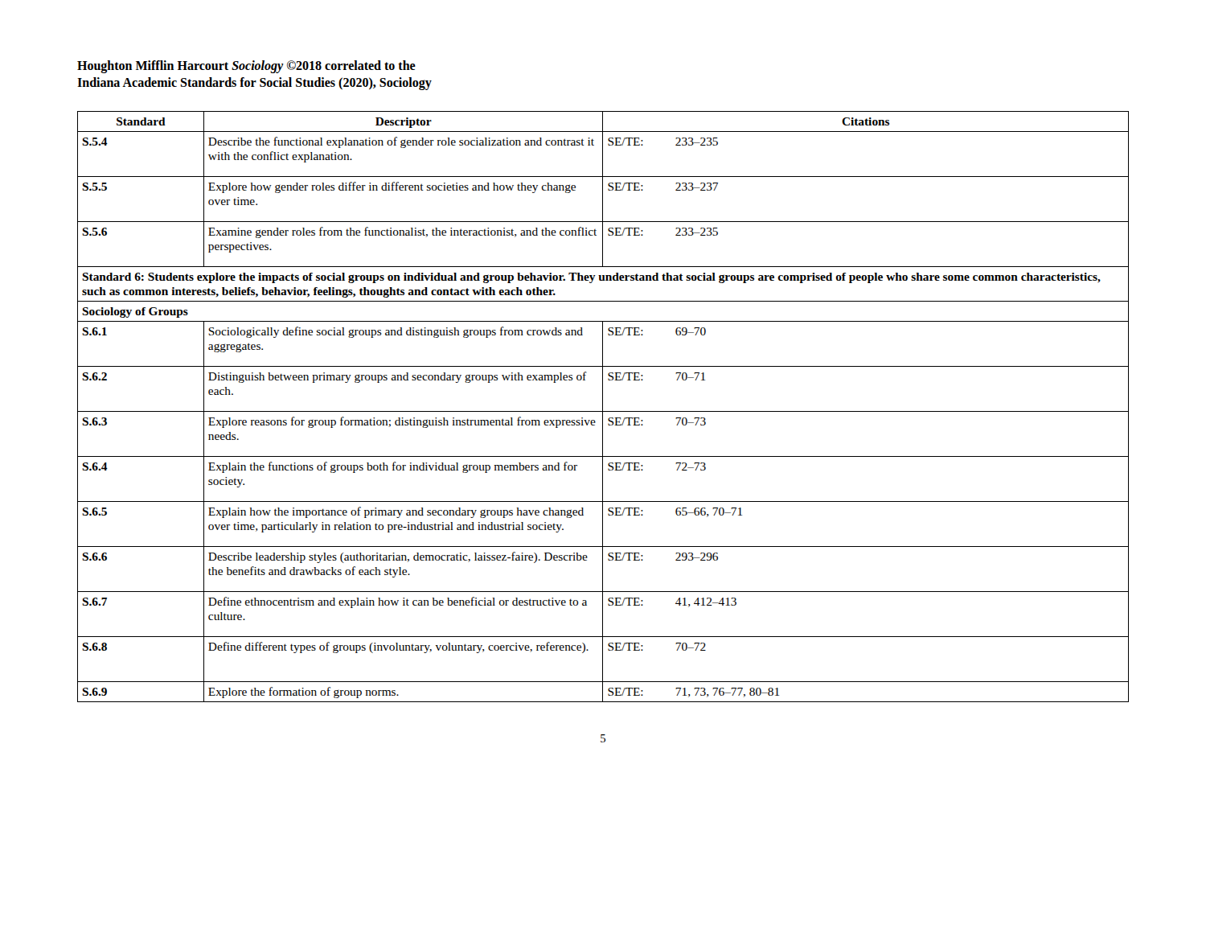Houghton Mifflin Harcourt Sociology ©2018 correlated to the
Indiana Academic Standards for Social Studies (2020), Sociology
| Standard | Descriptor | Citations |
| --- | --- | --- |
| S.5.4 | Describe the functional explanation of gender role socialization and contrast it with the conflict explanation. | SE/TE: 233–235 |
| S.5.5 | Explore how gender roles differ in different societies and how they change over time. | SE/TE: 233–237 |
| S.5.6 | Examine gender roles from the functionalist, the interactionist, and the conflict perspectives. | SE/TE: 233–235 |
| Standard 6: Students explore the impacts of social groups on individual and group behavior. They understand that social groups are comprised of people who share some common characteristics, such as common interests, beliefs, behavior, feelings, thoughts and contact with each other. |
| Sociology of Groups |
| S.6.1 | Sociologically define social groups and distinguish groups from crowds and aggregates. | SE/TE: 69–70 |
| S.6.2 | Distinguish between primary groups and secondary groups with examples of each. | SE/TE: 70–71 |
| S.6.3 | Explore reasons for group formation; distinguish instrumental from expressive needs. | SE/TE: 70–73 |
| S.6.4 | Explain the functions of groups both for individual group members and for society. | SE/TE: 72–73 |
| S.6.5 | Explain how the importance of primary and secondary groups have changed over time, particularly in relation to pre-industrial and industrial society. | SE/TE: 65–66, 70–71 |
| S.6.6 | Describe leadership styles (authoritarian, democratic, laissez-faire). Describe the benefits and drawbacks of each style. | SE/TE: 293–296 |
| S.6.7 | Define ethnocentrism and explain how it can be beneficial or destructive to a culture. | SE/TE: 41, 412–413 |
| S.6.8 | Define different types of groups (involuntary, voluntary, coercive, reference). | SE/TE: 70–72 |
| S.6.9 | Explore the formation of group norms. | SE/TE: 71, 73, 76–77, 80–81 |
5